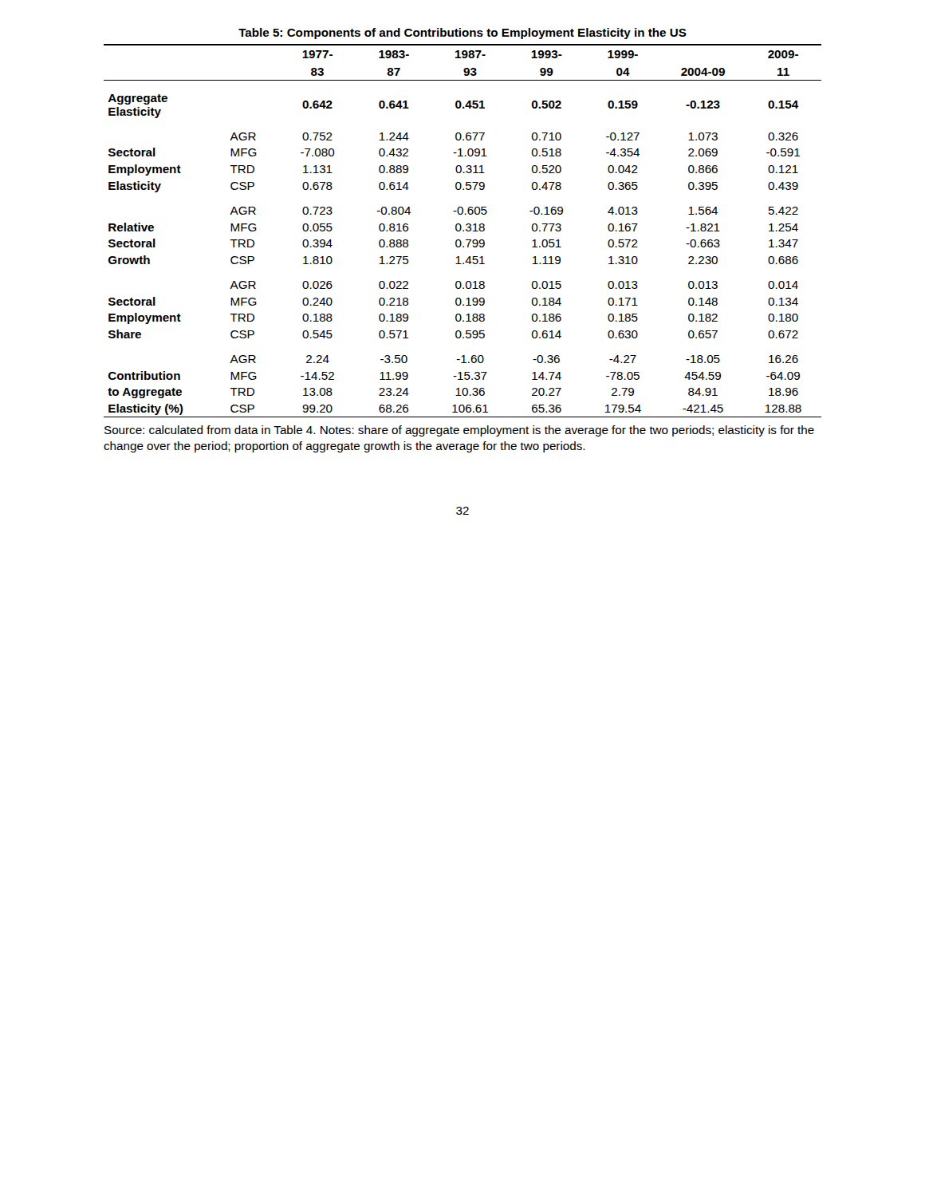Table 5: Components of and Contributions to Employment Elasticity in the US
| | | 1977- | 1983- | 1987- | 1993- | 1999- | | 2009- |
| --- | --- | --- | --- | --- | --- | --- | --- | --- |
| | | 83 | 87 | 93 | 99 | 04 | 2004-09 | 11 |
| Aggregate Elasticity | | 0.642 | 0.641 | 0.451 | 0.502 | 0.159 | -0.123 | 0.154 |
| | AGR | 0.752 | 1.244 | 0.677 | 0.710 | -0.127 | 1.073 | 0.326 |
| Sectoral | MFG | -7.080 | 0.432 | -1.091 | 0.518 | -4.354 | 2.069 | -0.591 |
| Employment | TRD | 1.131 | 0.889 | 0.311 | 0.520 | 0.042 | 0.866 | 0.121 |
| Elasticity | CSP | 0.678 | 0.614 | 0.579 | 0.478 | 0.365 | 0.395 | 0.439 |
| | AGR | 0.723 | -0.804 | -0.605 | -0.169 | 4.013 | 1.564 | 5.422 |
| Relative | MFG | 0.055 | 0.816 | 0.318 | 0.773 | 0.167 | -1.821 | 1.254 |
| Sectoral | TRD | 0.394 | 0.888 | 0.799 | 1.051 | 0.572 | -0.663 | 1.347 |
| Growth | CSP | 1.810 | 1.275 | 1.451 | 1.119 | 1.310 | 2.230 | 0.686 |
| | AGR | 0.026 | 0.022 | 0.018 | 0.015 | 0.013 | 0.013 | 0.014 |
| Sectoral | MFG | 0.240 | 0.218 | 0.199 | 0.184 | 0.171 | 0.148 | 0.134 |
| Employment | TRD | 0.188 | 0.189 | 0.188 | 0.186 | 0.185 | 0.182 | 0.180 |
| Share | CSP | 0.545 | 0.571 | 0.595 | 0.614 | 0.630 | 0.657 | 0.672 |
| | AGR | 2.24 | -3.50 | -1.60 | -0.36 | -4.27 | -18.05 | 16.26 |
| Contribution | MFG | -14.52 | 11.99 | -15.37 | 14.74 | -78.05 | 454.59 | -64.09 |
| to Aggregate | TRD | 13.08 | 23.24 | 10.36 | 20.27 | 2.79 | 84.91 | 18.96 |
| Elasticity (%) | CSP | 99.20 | 68.26 | 106.61 | 65.36 | 179.54 | -421.45 | 128.88 |
Source: calculated from data in Table 4. Notes: share of aggregate employment is the average for the two periods; elasticity is for the change over the period; proportion of aggregate growth is the average for the two periods.
32